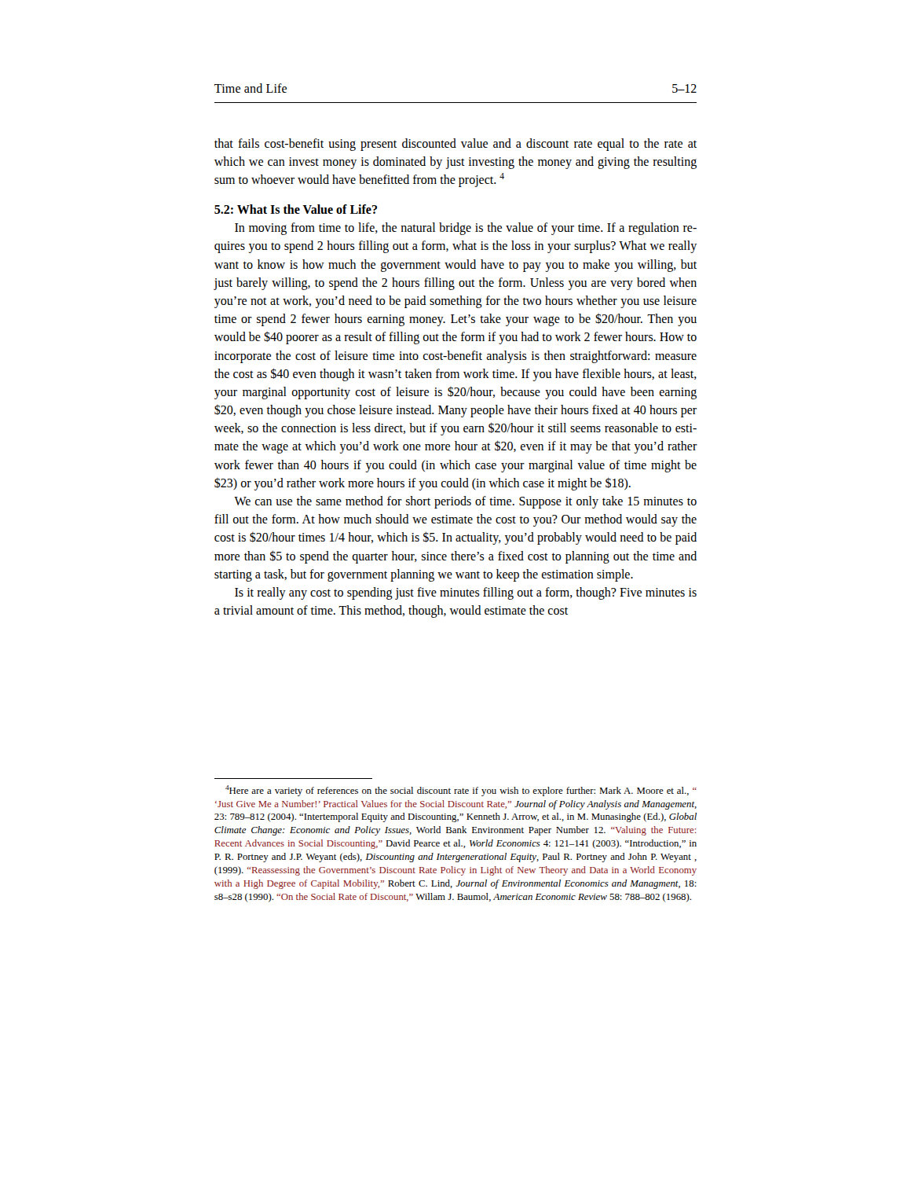Time and Life 5–12
that fails cost-benefit using present discounted value and a discount rate equal to the rate at which we can invest money is dominated by just investing the money and giving the resulting sum to whoever would have benefitted from the project. 4
5.2: What Is the Value of Life?
In moving from time to life, the natural bridge is the value of your time. If a regulation requires you to spend 2 hours filling out a form, what is the loss in your surplus? What we really want to know is how much the government would have to pay you to make you willing, but just barely willing, to spend the 2 hours filling out the form. Unless you are very bored when you’re not at work, you’d need to be paid something for the two hours whether you use leisure time or spend 2 fewer hours earning money. Let’s take your wage to be $20/hour. Then you would be $40 poorer as a result of filling out the form if you had to work 2 fewer hours. How to incorporate the cost of leisure time into cost-benefit analysis is then straightforward: measure the cost as $40 even though it wasn’t taken from work time. If you have flexible hours, at least, your marginal opportunity cost of leisure is $20/hour, because you could have been earning $20, even though you chose leisure instead. Many people have their hours fixed at 40 hours per week, so the connection is less direct, but if you earn $20/hour it still seems reasonable to estimate the wage at which you’d work one more hour at $20, even if it may be that you’d rather work fewer than 40 hours if you could (in which case your marginal value of time might be $23) or you’d rather work more hours if you could (in which case it might be $18).
We can use the same method for short periods of time. Suppose it only take 15 minutes to fill out the form. At how much should we estimate the cost to you? Our method would say the cost is $20/hour times 1/4 hour, which is $5. In actuality, you’d probably would need to be paid more than $5 to spend the quarter hour, since there’s a fixed cost to planning out the time and starting a task, but for government planning we want to keep the estimation simple.
Is it really any cost to spending just five minutes filling out a form, though? Five minutes is a trivial amount of time. This method, though, would estimate the cost
4 Here are a variety of references on the social discount rate if you wish to explore further: Mark A. Moore et al., “ ‘Just Give Me a Number!’ Practical Values for the Social Discount Rate,” Journal of Policy Analysis and Management, 23: 789–812 (2004). “Intertemporal Equity and Discounting,” Kenneth J. Arrow, et al., in M. Munasinghe (Ed.), Global Climate Change: Economic and Policy Issues, World Bank Environment Paper Number 12. “Valuing the Future: Recent Advances in Social Discounting,” David Pearce et al., World Economics 4: 121–141 (2003). “Introduction,” in P. R. Portney and J.P. Weyant (eds), Discounting and Intergenerational Equity, Paul R. Portney and John P. Weyant , (1999). “Reassessing the Government’s Discount Rate Policy in Light of New Theory and Data in a World Economy with a High Degree of Capital Mobility,” Robert C. Lind, Journal of Environmental Economics and Managment, 18: s8–s28 (1990). “On the Social Rate of Discount,” Willam J. Baumol, American Economic Review 58: 788–802 (1968).